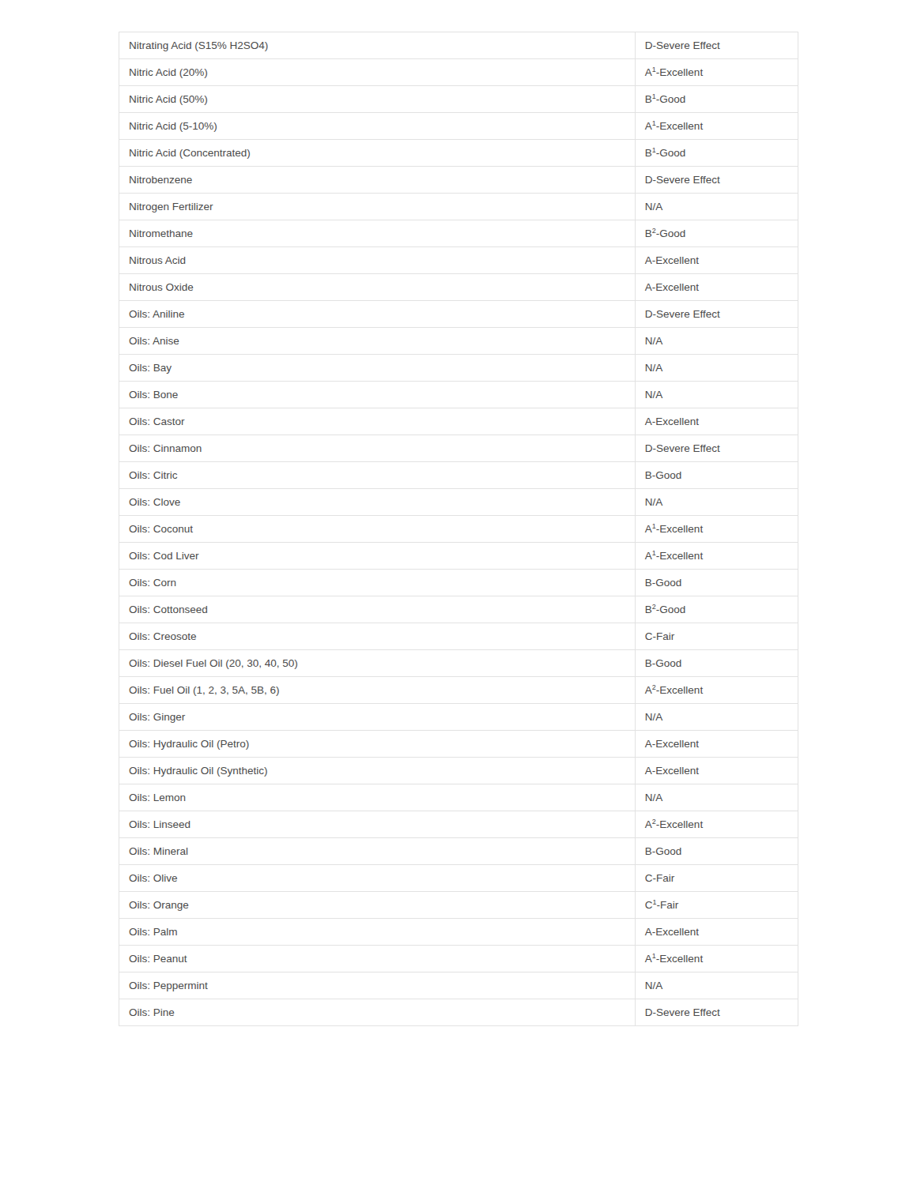| Nitrating Acid (S15% H2SO4) | D-Severe Effect |
| Nitric Acid (20%) | A 1 -Excellent |
| Nitric Acid (50%) | B 1 -Good |
| Nitric Acid (5-10%) | A 1 -Excellent |
| Nitric Acid (Concentrated) | B 1 -Good |
| Nitrobenzene | D-Severe Effect |
| Nitrogen Fertilizer | N/A |
| Nitromethane | B 2 -Good |
| Nitrous Acid | A-Excellent |
| Nitrous Oxide | A-Excellent |
| Oils: Aniline | D-Severe Effect |
| Oils: Anise | N/A |
| Oils: Bay | N/A |
| Oils: Bone | N/A |
| Oils: Castor | A-Excellent |
| Oils: Cinnamon | D-Severe Effect |
| Oils: Citric | B-Good |
| Oils: Clove | N/A |
| Oils: Coconut | A 1 -Excellent |
| Oils: Cod Liver | A 1 -Excellent |
| Oils: Corn | B-Good |
| Oils: Cottonseed | B 2 -Good |
| Oils: Creosote | C-Fair |
| Oils: Diesel Fuel Oil (20, 30, 40, 50) | B-Good |
| Oils: Fuel Oil (1, 2, 3, 5A, 5B, 6) | A 2 -Excellent |
| Oils: Ginger | N/A |
| Oils: Hydraulic Oil (Petro) | A-Excellent |
| Oils: Hydraulic Oil (Synthetic) | A-Excellent |
| Oils: Lemon | N/A |
| Oils: Linseed | A 2 -Excellent |
| Oils: Mineral | B-Good |
| Oils: Olive | C-Fair |
| Oils: Orange | C 1 -Fair |
| Oils: Palm | A-Excellent |
| Oils: Peanut | A 1 -Excellent |
| Oils: Peppermint | N/A |
| Oils: Pine | D-Severe Effect |